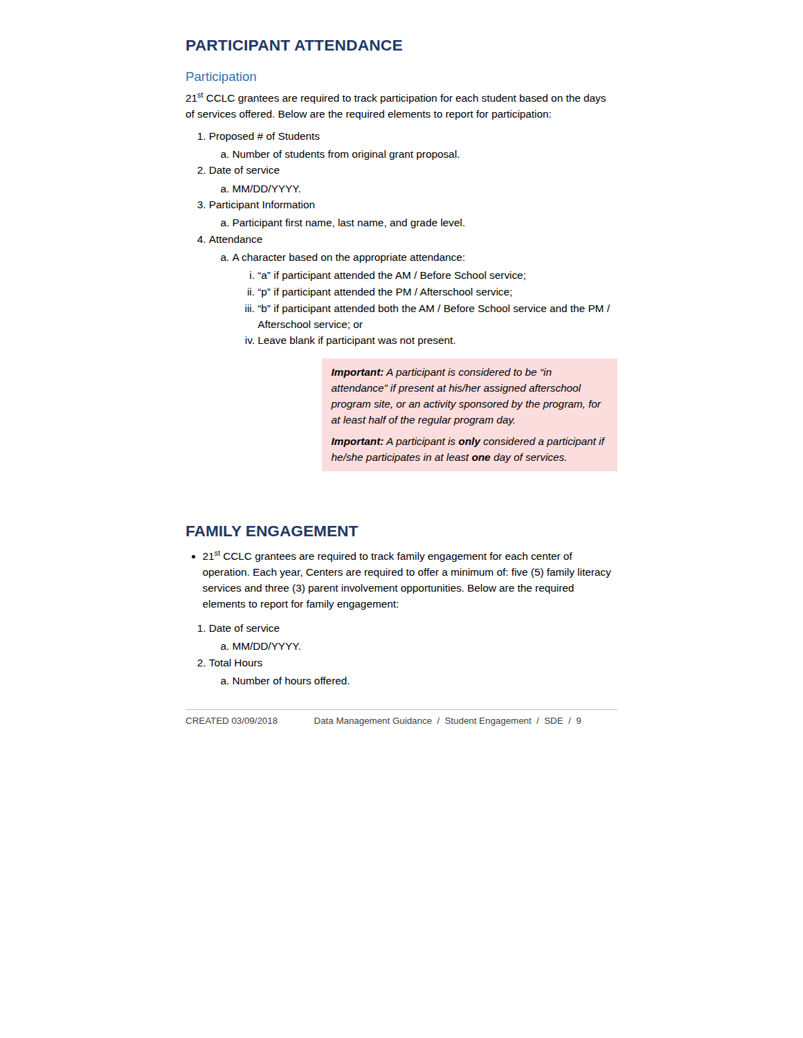PARTICIPANT ATTENDANCE
Participation
21st CCLC grantees are required to track participation for each student based on the days of services offered. Below are the required elements to report for participation:
Proposed # of Students
Number of students from original grant proposal.
Date of service
MM/DD/YYYY.
Participant Information
Participant first name, last name, and grade level.
Attendance
A character based on the appropriate attendance:
“a” if participant attended the AM / Before School service;
“p” if participant attended the PM / Afterschool service;
“b” if participant attended both the AM / Before School service and the PM / Afterschool service; or
Leave blank if participant was not present.
Important: A participant is considered to be “in attendance” if present at his/her assigned afterschool program site, or an activity sponsored by the program, for at least half of the regular program day.
Important: A participant is only considered a participant if he/she participates in at least one day of services.
FAMILY ENGAGEMENT
21st CCLC grantees are required to track family engagement for each center of operation. Each year, Centers are required to offer a minimum of: five (5) family literacy services and three (3) parent involvement opportunities. Below are the required elements to report for family engagement:
Date of service
MM/DD/YYYY.
Total Hours
Number of hours offered.
CREATED 03/09/2018 Data Management Guidance / Student Engagement / SDE / 9